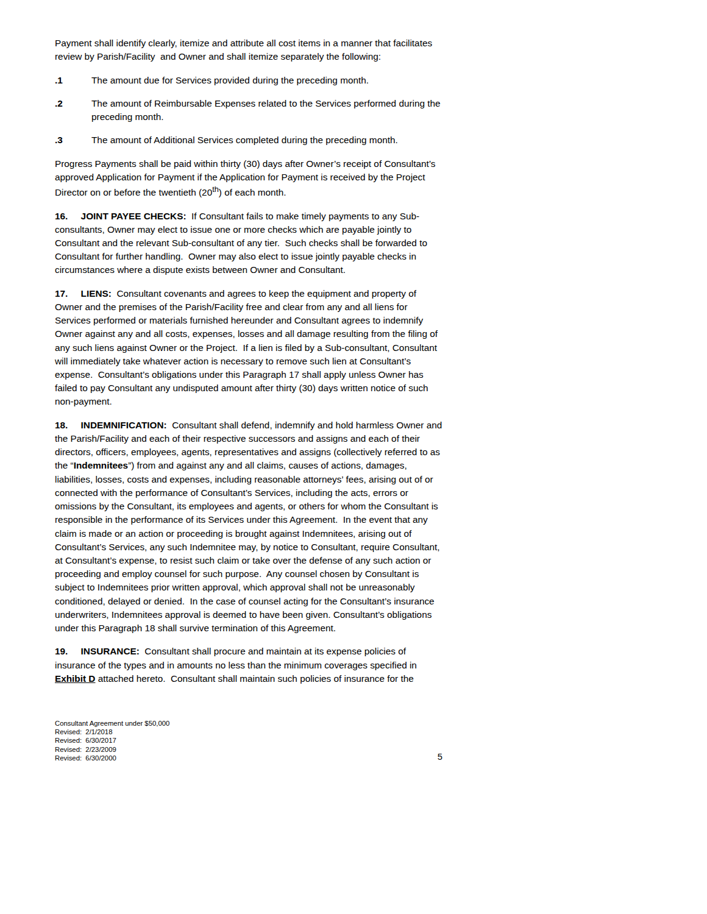Payment shall identify clearly, itemize and attribute all cost items in a manner that facilitates review by Parish/Facility and Owner and shall itemize separately the following:
.1 The amount due for Services provided during the preceding month.
.2 The amount of Reimbursable Expenses related to the Services performed during the preceding month.
.3 The amount of Additional Services completed during the preceding month.
Progress Payments shall be paid within thirty (30) days after Owner’s receipt of Consultant’s approved Application for Payment if the Application for Payment is received by the Project Director on or before the twentieth (20th) of each month.
16. JOINT PAYEE CHECKS: If Consultant fails to make timely payments to any Sub-consultants, Owner may elect to issue one or more checks which are payable jointly to Consultant and the relevant Sub-consultant of any tier. Such checks shall be forwarded to Consultant for further handling. Owner may also elect to issue jointly payable checks in circumstances where a dispute exists between Owner and Consultant.
17. LIENS: Consultant covenants and agrees to keep the equipment and property of Owner and the premises of the Parish/Facility free and clear from any and all liens for Services performed or materials furnished hereunder and Consultant agrees to indemnify Owner against any and all costs, expenses, losses and all damage resulting from the filing of any such liens against Owner or the Project. If a lien is filed by a Sub-consultant, Consultant will immediately take whatever action is necessary to remove such lien at Consultant’s expense. Consultant’s obligations under this Paragraph 17 shall apply unless Owner has failed to pay Consultant any undisputed amount after thirty (30) days written notice of such non-payment.
18. INDEMNIFICATION: Consultant shall defend, indemnify and hold harmless Owner and the Parish/Facility and each of their respective successors and assigns and each of their directors, officers, employees, agents, representatives and assigns (collectively referred to as the “Indemnitees”) from and against any and all claims, causes of actions, damages, liabilities, losses, costs and expenses, including reasonable attorneys’ fees, arising out of or connected with the performance of Consultant’s Services, including the acts, errors or omissions by the Consultant, its employees and agents, or others for whom the Consultant is responsible in the performance of its Services under this Agreement. In the event that any claim is made or an action or proceeding is brought against Indemnitees, arising out of Consultant’s Services, any such Indemnitee may, by notice to Consultant, require Consultant, at Consultant’s expense, to resist such claim or take over the defense of any such action or proceeding and employ counsel for such purpose. Any counsel chosen by Consultant is subject to Indemnitees prior written approval, which approval shall not be unreasonably conditioned, delayed or denied. In the case of counsel acting for the Consultant’s insurance underwriters, Indemnitees approval is deemed to have been given. Consultant’s obligations under this Paragraph 18 shall survive termination of this Agreement.
19. INSURANCE: Consultant shall procure and maintain at its expense policies of insurance of the types and in amounts no less than the minimum coverages specified in Exhibit D attached hereto. Consultant shall maintain such policies of insurance for the
Consultant Agreement under $50,000
Revised: 2/1/2018
Revised: 6/30/2017
Revised: 2/23/2009
Revised: 6/30/2000
5